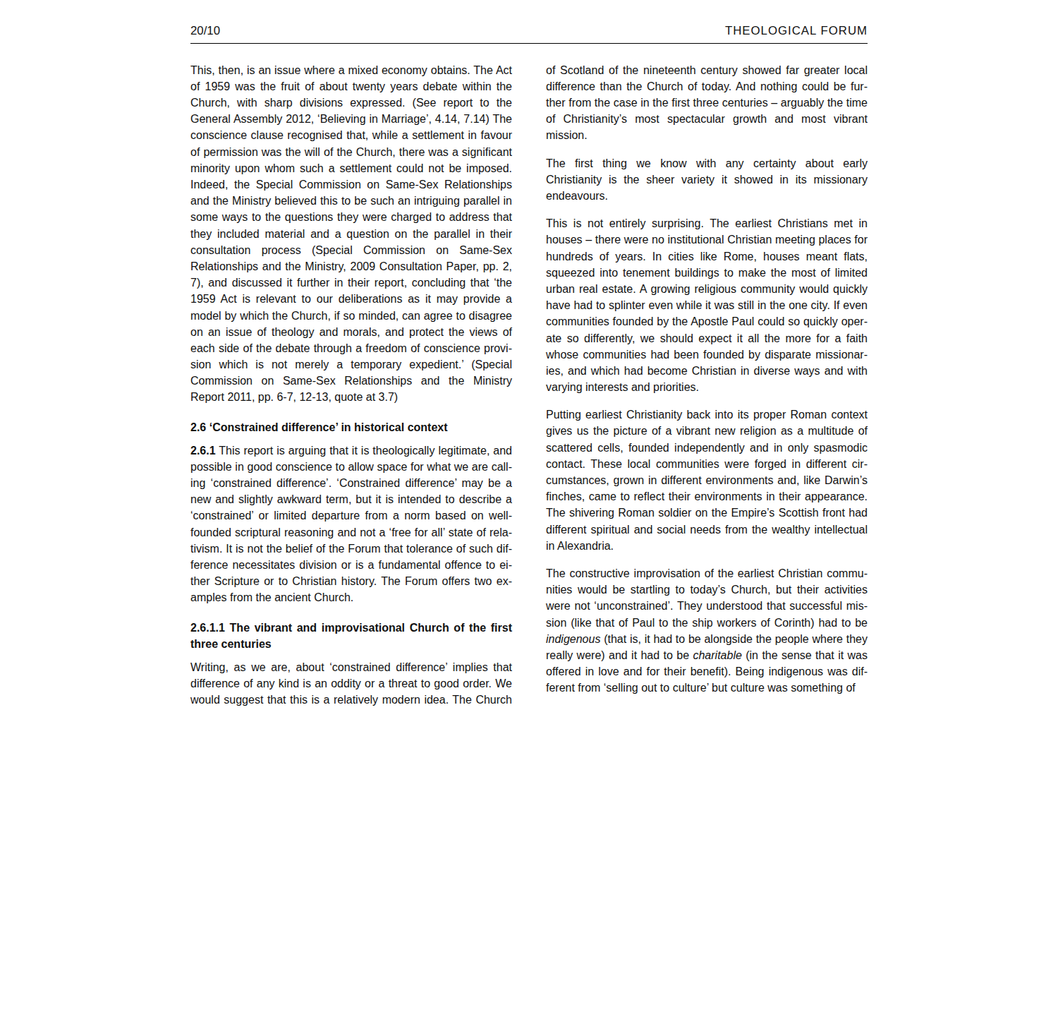20/10 THEOLOGICAL FORUM
This, then, is an issue where a mixed economy obtains. The Act of 1959 was the fruit of about twenty years debate within the Church, with sharp divisions expressed. (See report to the General Assembly 2012, ‘Believing in Marriage’, 4.14, 7.14) The conscience clause recognised that, while a settlement in favour of permission was the will of the Church, there was a significant minority upon whom such a settlement could not be imposed. Indeed, the Special Commission on Same-Sex Relationships and the Ministry believed this to be such an intriguing parallel in some ways to the questions they were charged to address that they included material and a question on the parallel in their consultation process (Special Commission on Same-Sex Relationships and the Ministry, 2009 Consultation Paper, pp. 2, 7), and discussed it further in their report, concluding that ‘the 1959 Act is relevant to our deliberations as it may provide a model by which the Church, if so minded, can agree to disagree on an issue of theology and morals, and protect the views of each side of the debate through a freedom of conscience provision which is not merely a temporary expedient.’ (Special Commission on Same-Sex Relationships and the Ministry Report 2011, pp. 6-7, 12-13, quote at 3.7)
2.6 ‘Constrained difference’ in historical context
2.6.1 This report is arguing that it is theologically legitimate, and possible in good conscience to allow space for what we are calling ‘constrained difference’. ‘Constrained difference’ may be a new and slightly awkward term, but it is intended to describe a ‘constrained’ or limited departure from a norm based on well-founded scriptural reasoning and not a ‘free for all’ state of relativism. It is not the belief of the Forum that tolerance of such difference necessitates division or is a fundamental offence to either Scripture or to Christian history. The Forum offers two examples from the ancient Church.
2.6.1.1 The vibrant and improvisational Church of the first three centuries
Writing, as we are, about ‘constrained difference’ implies that difference of any kind is an oddity or a threat to good order. We would suggest that this is a relatively modern idea. The Church of Scotland of the nineteenth century showed far greater local difference than the Church of today. And nothing could be further from the case in the first three centuries – arguably the time of Christianity’s most spectacular growth and most vibrant mission.
The first thing we know with any certainty about early Christianity is the sheer variety it showed in its missionary endeavours.
This is not entirely surprising. The earliest Christians met in houses – there were no institutional Christian meeting places for hundreds of years. In cities like Rome, houses meant flats, squeezed into tenement buildings to make the most of limited urban real estate. A growing religious community would quickly have had to splinter even while it was still in the one city. If even communities founded by the Apostle Paul could so quickly operate so differently, we should expect it all the more for a faith whose communities had been founded by disparate missionaries, and which had become Christian in diverse ways and with varying interests and priorities.
Putting earliest Christianity back into its proper Roman context gives us the picture of a vibrant new religion as a multitude of scattered cells, founded independently and in only spasmodic contact. These local communities were forged in different circumstances, grown in different environments and, like Darwin’s finches, came to reflect their environments in their appearance. The shivering Roman soldier on the Empire’s Scottish front had different spiritual and social needs from the wealthy intellectual in Alexandria.
The constructive improvisation of the earliest Christian communities would be startling to today’s Church, but their activities were not ‘unconstrained’. They understood that successful mission (like that of Paul to the ship workers of Corinth) had to be indigenous (that is, it had to be alongside the people where they really were) and it had to be charitable (in the sense that it was offered in love and for their benefit). Being indigenous was different from ‘selling out to culture’ but culture was something of